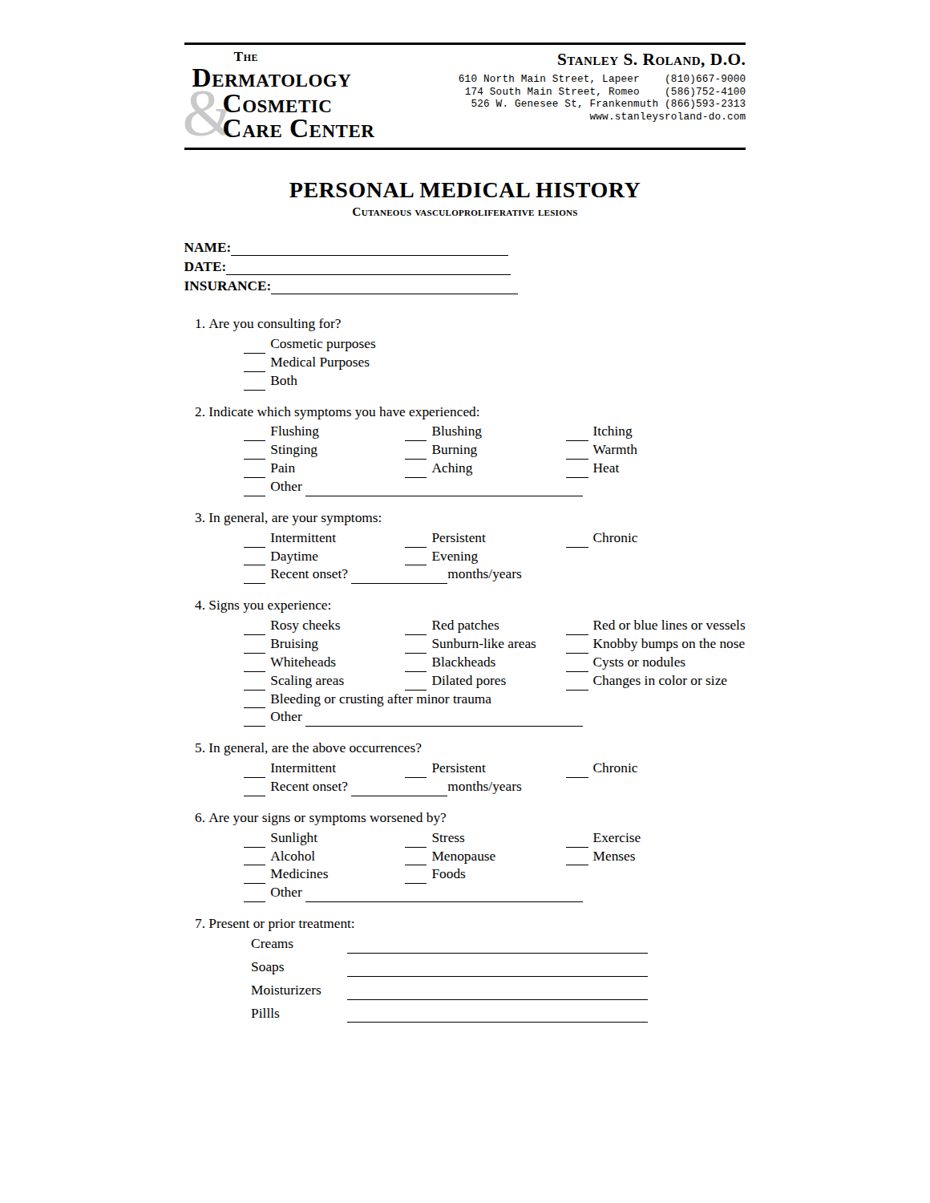| The & Dermatology Cosmetic Care Center | Stanley S. Roland, D.O. 610 North Main Street, Lapeer (810)667-9000 174 South Main Street, Romeo (586)752-4100 526 W. Genesee St, Frankenmuth (866)593-2313 www.stanleysroland-do.com |
PERSONAL MEDICAL HISTORY
Cutaneous vasculoproliferative lesions
NAME:
DATE:
INSURANCE:
Are you consulting for?
Cosmetic purposes Medical Purposes Both
Indicate which symptoms you have experienced:
Flushing Blushing Itching Stinging Burning Warmth Pain Aching Heat Other
In general, are your symptoms:
Intermittent Persistent Chronic Daytime Evening Recent onset? months/years
Signs you experience:
Rosy cheeks Red patches Red or blue lines or vessels Bruising Sunburn-like areas Knobby bumps on the nose Whiteheads Blackheads Cysts or nodules Scaling areas Dilated pores Changes in color or size Bleeding or crusting after minor trauma Other
In general, are the above occurrences?
Intermittent Persistent Chronic Recent onset? months/years
Are your signs or symptoms worsened by?
Sunlight Stress Exercise Alcohol Menopause Menses Medicines Foods Other
Present or prior treatment:
Creams
Soaps
Moisturizers
Pillls